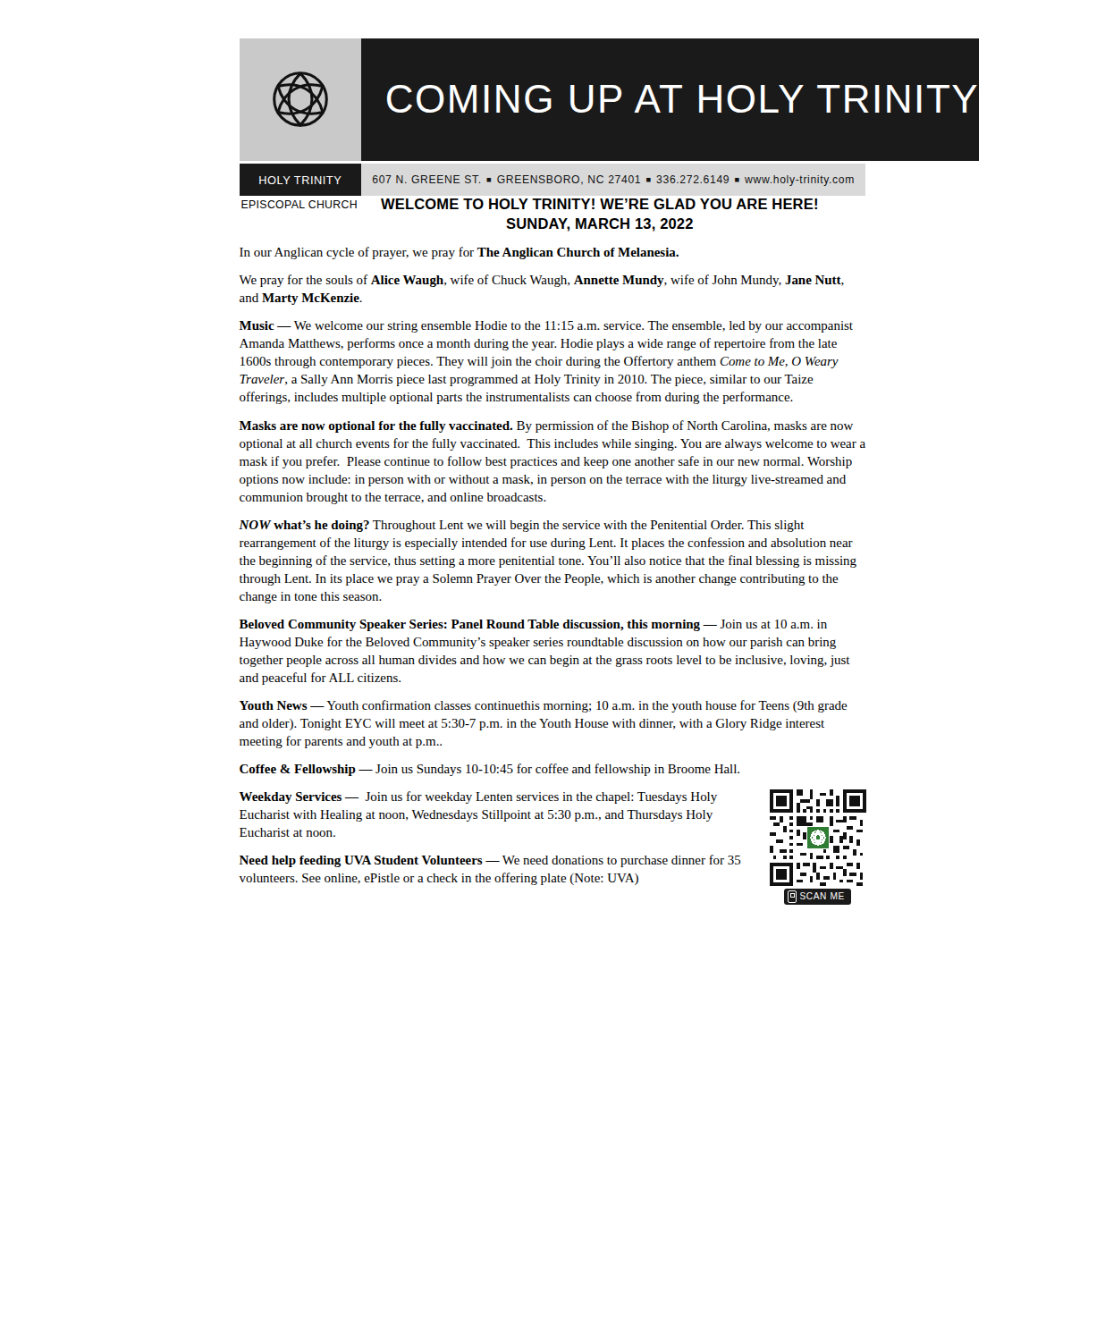COMING UP AT HOLY TRINITY
HOLY TRINITY
607 N. GREENE ST. ■ GREENSBORO, NC 27401 ■ 336.272.6149 ■ www.holy-trinity.com
EPISCOPAL CHURCH
WELCOME TO HOLY TRINITY! WE’RE GLAD YOU ARE HERE!
SUNDAY, MARCH 13, 2022
In our Anglican cycle of prayer, we pray for The Anglican Church of Melanesia.
We pray for the souls of Alice Waugh, wife of Chuck Waugh, Annette Mundy, wife of John Mundy, Jane Nutt, and Marty McKenzie.
Music — We welcome our string ensemble Hodie to the 11:15 a.m. service. The ensemble, led by our accompanist Amanda Matthews, performs once a month during the year. Hodie plays a wide range of repertoire from the late 1600s through contemporary pieces. They will join the choir during the Offertory anthem Come to Me, O Weary Traveler, a Sally Ann Morris piece last programmed at Holy Trinity in 2010. The piece, similar to our Taize offerings, includes multiple optional parts the instrumentalists can choose from during the performance.
Masks are now optional for the fully vaccinated. By permission of the Bishop of North Carolina, masks are now optional at all church events for the fully vaccinated. This includes while singing. You are always welcome to wear a mask if you prefer. Please continue to follow best practices and keep one another safe in our new normal. Worship options now include: in person with or without a mask, in person on the terrace with the liturgy live-streamed and communion brought to the terrace, and online broadcasts.
NOW what’s he doing? Throughout Lent we will begin the service with the Penitential Order. This slight rearrangement of the liturgy is especially intended for use during Lent. It places the confession and absolution near the beginning of the service, thus setting a more penitential tone. You’ll also notice that the final blessing is missing through Lent. In its place we pray a Solemn Prayer Over the People, which is another change contributing to the change in tone this season.
Beloved Community Speaker Series: Panel Round Table discussion, this morning — Join us at 10 a.m. in Haywood Duke for the Beloved Community’s speaker series roundtable discussion on how our parish can bring together people across all human divides and how we can begin at the grass roots level to be inclusive, loving, just and peaceful for ALL citizens.
Youth News — Youth confirmation classes continuethis morning; 10 a.m. in the youth house for Teens (9th grade and older). Tonight EYC will meet at 5:30-7 p.m. in the Youth House with dinner, with a Glory Ridge interest meeting for parents and youth at p.m..
Coffee & Fellowship — Join us Sundays 10-10:45 for coffee and fellowship in Broome Hall.
SCAN ME
Weekday Services — Join us for weekday Lenten services in the chapel: Tuesdays Holy Eucharist with Healing at noon, Wednesdays Stillpoint at 5:30 p.m., and Thursdays Holy Eucharist at noon.
Need help feeding UVA Student Volunteers — We need donations to purchase dinner for 35 volunteers. See online, ePistle or a check in the offering plate (Note: UVA)